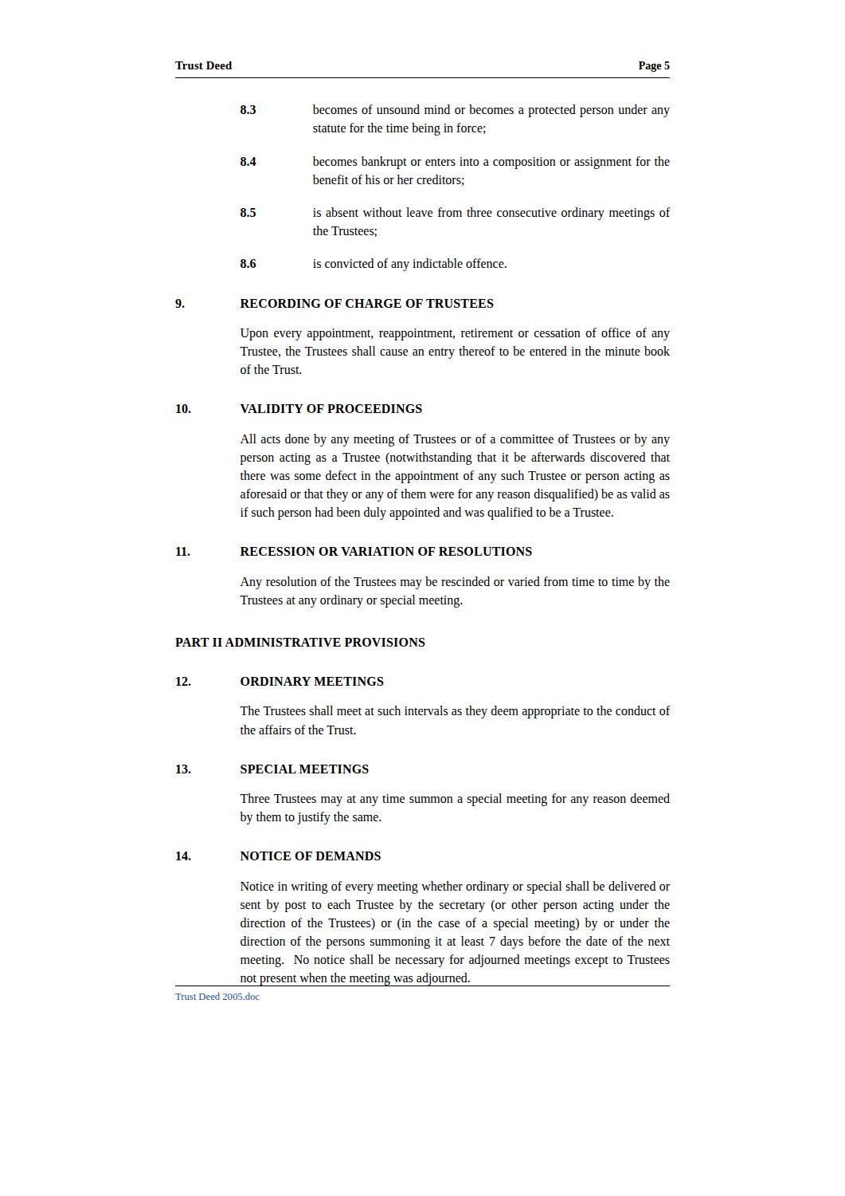Trust Deed Page 5
8.3 becomes of unsound mind or becomes a protected person under any statute for the time being in force;
8.4 becomes bankrupt or enters into a composition or assignment for the benefit of his or her creditors;
8.5 is absent without leave from three consecutive ordinary meetings of the Trustees;
8.6 is convicted of any indictable offence.
9. Recording of Charge of Trustees
Upon every appointment, reappointment, retirement or cessation of office of any Trustee, the Trustees shall cause an entry thereof to be entered in the minute book of the Trust.
10. Validity of Proceedings
All acts done by any meeting of Trustees or of a committee of Trustees or by any person acting as a Trustee (notwithstanding that it be afterwards discovered that there was some defect in the appointment of any such Trustee or person acting as aforesaid or that they or any of them were for any reason disqualified) be as valid as if such person had been duly appointed and was qualified to be a Trustee.
11. Recession or Variation of Resolutions
Any resolution of the Trustees may be rescinded or varied from time to time by the Trustees at any ordinary or special meeting.
Part II Administrative Provisions
12. Ordinary Meetings
The Trustees shall meet at such intervals as they deem appropriate to the conduct of the affairs of the Trust.
13. Special Meetings
Three Trustees may at any time summon a special meeting for any reason deemed by them to justify the same.
14. Notice of Demands
Notice in writing of every meeting whether ordinary or special shall be delivered or sent by post to each Trustee by the secretary (or other person acting under the direction of the Trustees) or (in the case of a special meeting) by or under the direction of the persons summoning it at least 7 days before the date of the next meeting. No notice shall be necessary for adjourned meetings except to Trustees not present when the meeting was adjourned.
Trust Deed 2005.doc